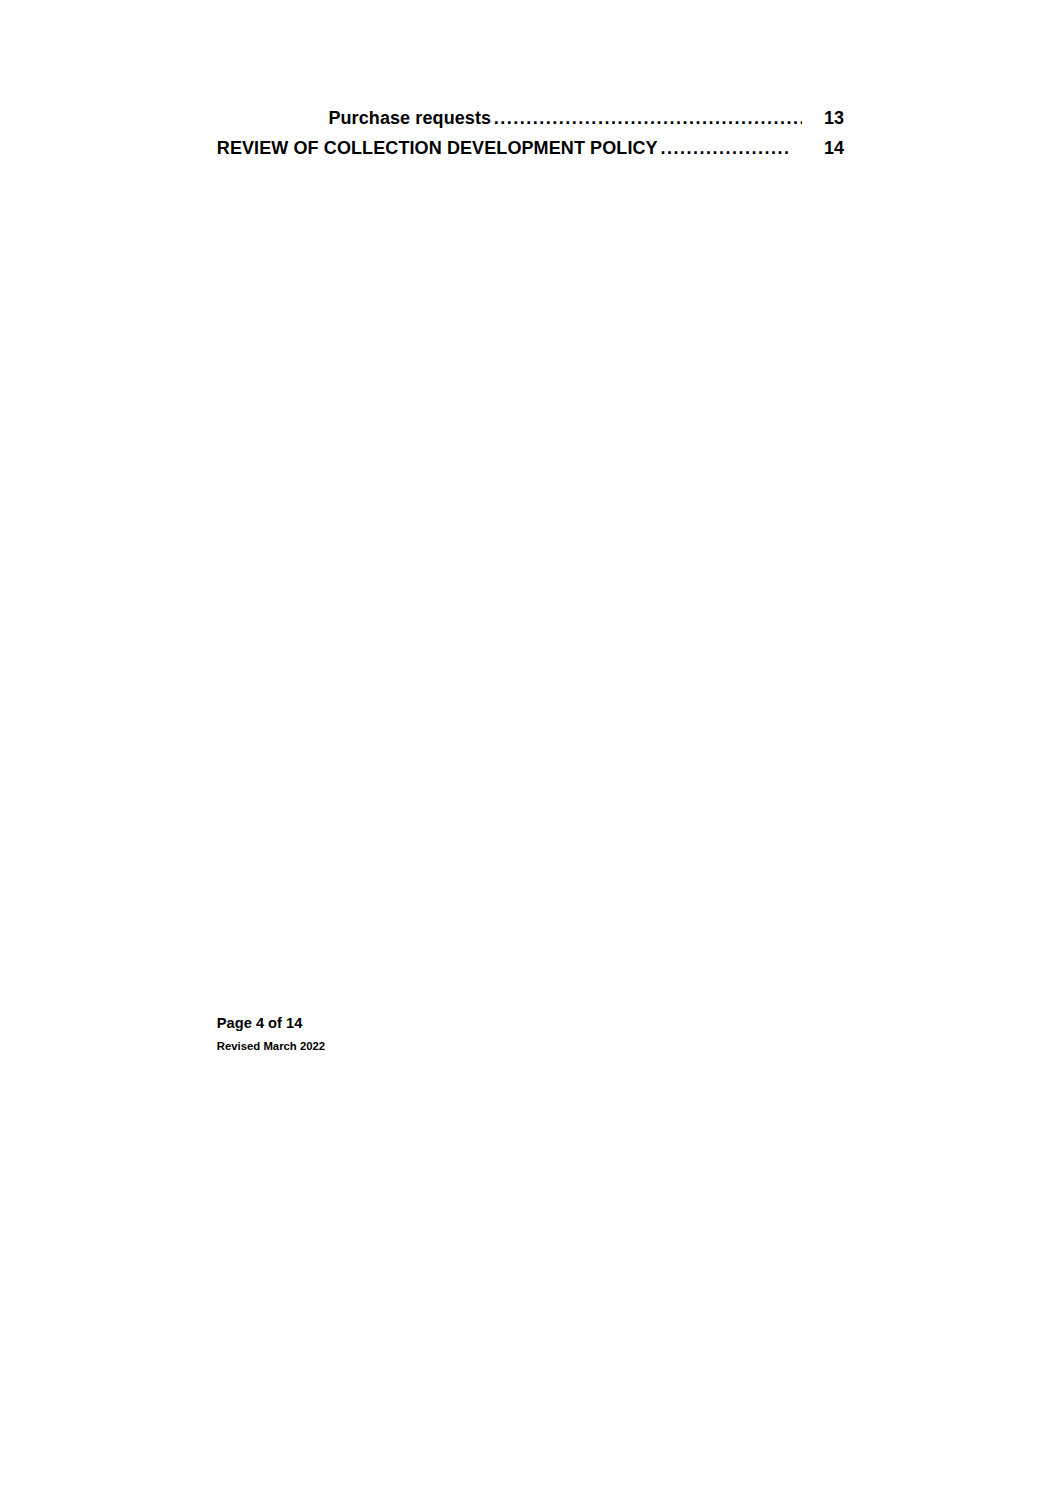Purchase requests ................................................................. 13
REVIEW OF COLLECTION DEVELOPMENT POLICY .................... 14
Page 4 of 14
Revised March 2022